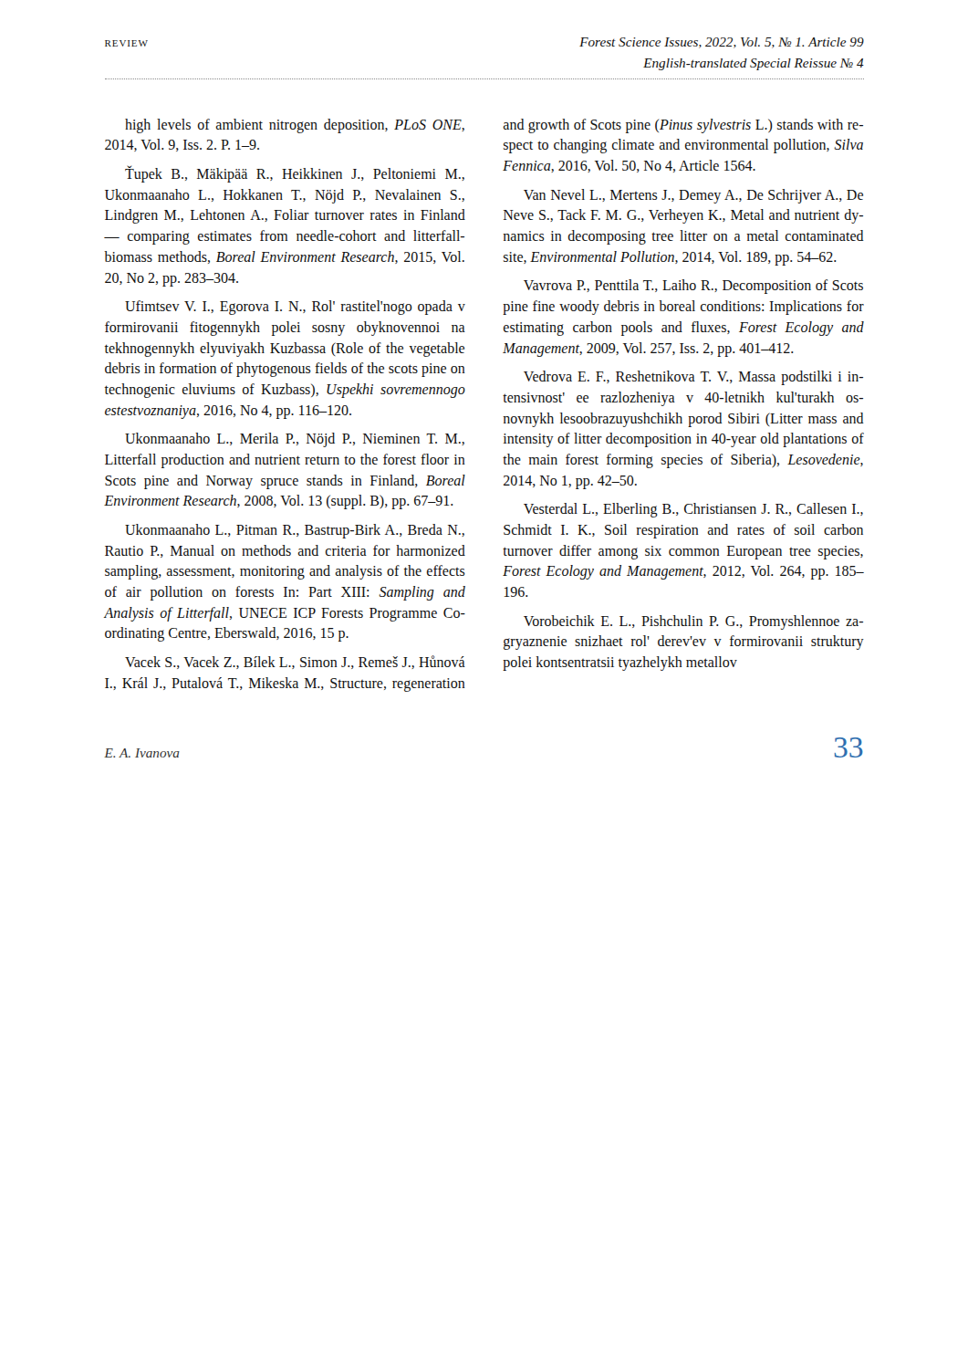Review
Forest Science Issues, 2022, Vol. 5, № 1. Article 99 English-translated Special Reissue № 4
high levels of ambient nitrogen deposition, PLoS ONE, 2014, Vol. 9, Iss. 2. P. 1–9.
Ťupek B., Mäkipää R., Heikkinen J., Peltoniemi M., Ukonmaanaho L., Hokkanen T., Nöjd P., Nevalainen S., Lindgren M., Lehtonen A., Foliar turnover rates in Finland — comparing estimates from needle-cohort and litterfall-biomass methods, Boreal Environment Research, 2015, Vol. 20, No 2, pp. 283–304.
Ufimtsev V. I., Egorova I. N., Rol' rastitel'nogo opada v formirovanii fitogennykh polei sosny obyknovennoi na tekhnogennykh elyuviyakh Kuzbassa (Role of the vegetable debris in formation of phytogenous fields of the scots pine on technogenic eluviums of Kuzbass), Uspekhi sovremennogo estestvoznaniya, 2016, No 4, pp. 116–120.
Ukonmaanaho L., Merila P., Nöjd P., Nieminen T. M., Litterfall production and nutrient return to the forest floor in Scots pine and Norway spruce stands in Finland, Boreal Environment Research, 2008, Vol. 13 (suppl. B), pp. 67–91.
Ukonmaanaho L., Pitman R., Bastrup-Birk A., Breda N., Rautio P., Manual on methods and criteria for harmonized sampling, assessment, monitoring and analysis of the effects of air pollution on forests In: Part XIII: Sampling and Analysis of Litterfall, UNECE ICP Forests Programme Co-ordinating Centre, Eberswald, 2016, 15 p.
Vacek S., Vacek Z., Bílek L., Simon J., Remeš J., Hůnová I., Král J., Putalová T., Mikeska M., Structure, regeneration and growth of Scots pine (Pinus sylvestris L.) stands with respect to changing climate and environmental pollution, Silva Fennica, 2016, Vol. 50, No 4, Article 1564.
Van Nevel L., Mertens J., Demey A., De Schrijver A., De Neve S., Tack F. M. G., Verheyen K., Metal and nutrient dynamics in decomposing tree litter on a metal contaminated site, Environmental Pollution, 2014, Vol. 189, pp. 54–62.
Vavrova P., Penttila T., Laiho R., Decomposition of Scots pine fine woody debris in boreal conditions: Implications for estimating carbon pools and fluxes, Forest Ecology and Management, 2009, Vol. 257, Iss. 2, pp. 401–412.
Vedrova E. F., Reshetnikova T. V., Massa podstilki i intensivnost' ee razlozheniya v 40-letnikh kul'turakh osnovnykh lesoobrazuyushchikh porod Sibiri (Litter mass and intensity of litter decomposition in 40-year old plantations of the main forest forming species of Siberia), Lesovedenie, 2014, No 1, pp. 42–50.
Vesterdal L., Elberling B., Christiansen J. R., Callesen I., Schmidt I. K., Soil respiration and rates of soil carbon turnover differ among six common European tree species, Forest Ecology and Management, 2012, Vol. 264, pp. 185–196.
Vorobeichik E. L., Pishchulin P. G., Promyshlennoe zagryaznenie snizhaet rol' derev'ev v formirovanii struktury polei kontsentratsii tyazhelykh metallov
E. A. Ivanova
33